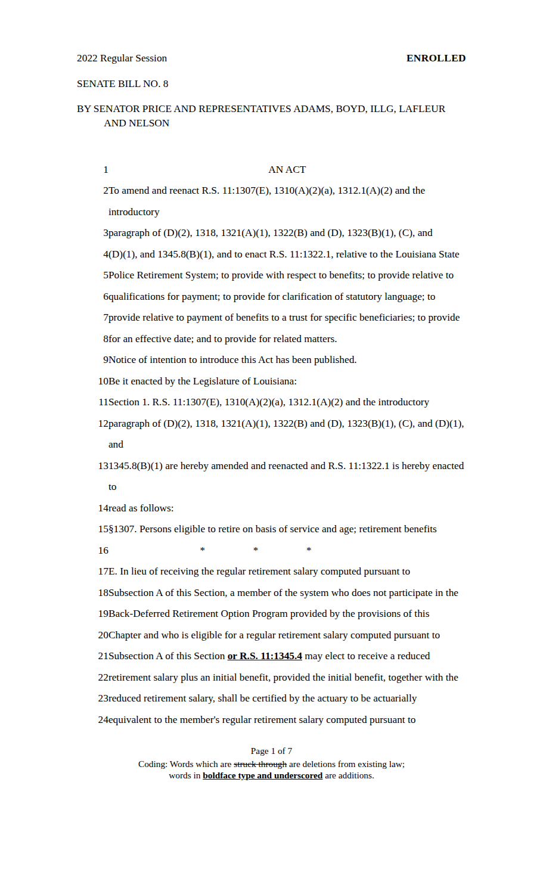2022 Regular Session
ENROLLED
SENATE BILL NO. 8
BY SENATOR PRICE AND REPRESENTATIVES ADAMS, BOYD, ILLG, LAFLEUR AND NELSON
| 1 | AN ACT |
| 2 | To amend and reenact R.S. 11:1307(E), 1310(A)(2)(a), 1312.1(A)(2) and the introductory |
| 3 | paragraph of (D)(2), 1318, 1321(A)(1), 1322(B) and (D), 1323(B)(1), (C), and |
| 4 | (D)(1), and 1345.8(B)(1), and to enact R.S. 11:1322.1, relative to the Louisiana State |
| 5 | Police Retirement System; to provide with respect to benefits; to provide relative to |
| 6 | qualifications for payment; to provide for clarification of statutory language; to |
| 7 | provide relative to payment of benefits to a trust for specific beneficiaries; to provide |
| 8 | for an effective date; and to provide for related matters. |
| 9 | Notice of intention to introduce this Act has been published. |
| 10 | Be it enacted by the Legislature of Louisiana: |
| 11 | Section 1. R.S. 11:1307(E), 1310(A)(2)(a), 1312.1(A)(2) and the introductory |
| 12 | paragraph of (D)(2), 1318, 1321(A)(1), 1322(B) and (D), 1323(B)(1), (C), and (D)(1), and |
| 13 | 1345.8(B)(1) are hereby amended and reenacted and R.S. 11:1322.1 is hereby enacted to |
| 14 | read as follows: |
| 15 | §1307. Persons eligible to retire on basis of service and age; retirement benefits |
| 16 | * * * |
| 17 | E. In lieu of receiving the regular retirement salary computed pursuant to |
| 18 | Subsection A of this Section, a member of the system who does not participate in the |
| 19 | Back-Deferred Retirement Option Program provided by the provisions of this |
| 20 | Chapter and who is eligible for a regular retirement salary computed pursuant to |
| 21 | Subsection A of this Section or R.S. 11:1345.4 may elect to receive a reduced |
| 22 | retirement salary plus an initial benefit, provided the initial benefit, together with the |
| 23 | reduced retirement salary, shall be certified by the actuary to be actuarially |
| 24 | equivalent to the member's regular retirement salary computed pursuant to |
Page 1 of 7
Coding: Words which are struck through are deletions from existing law; words in boldface type and underscored are additions.